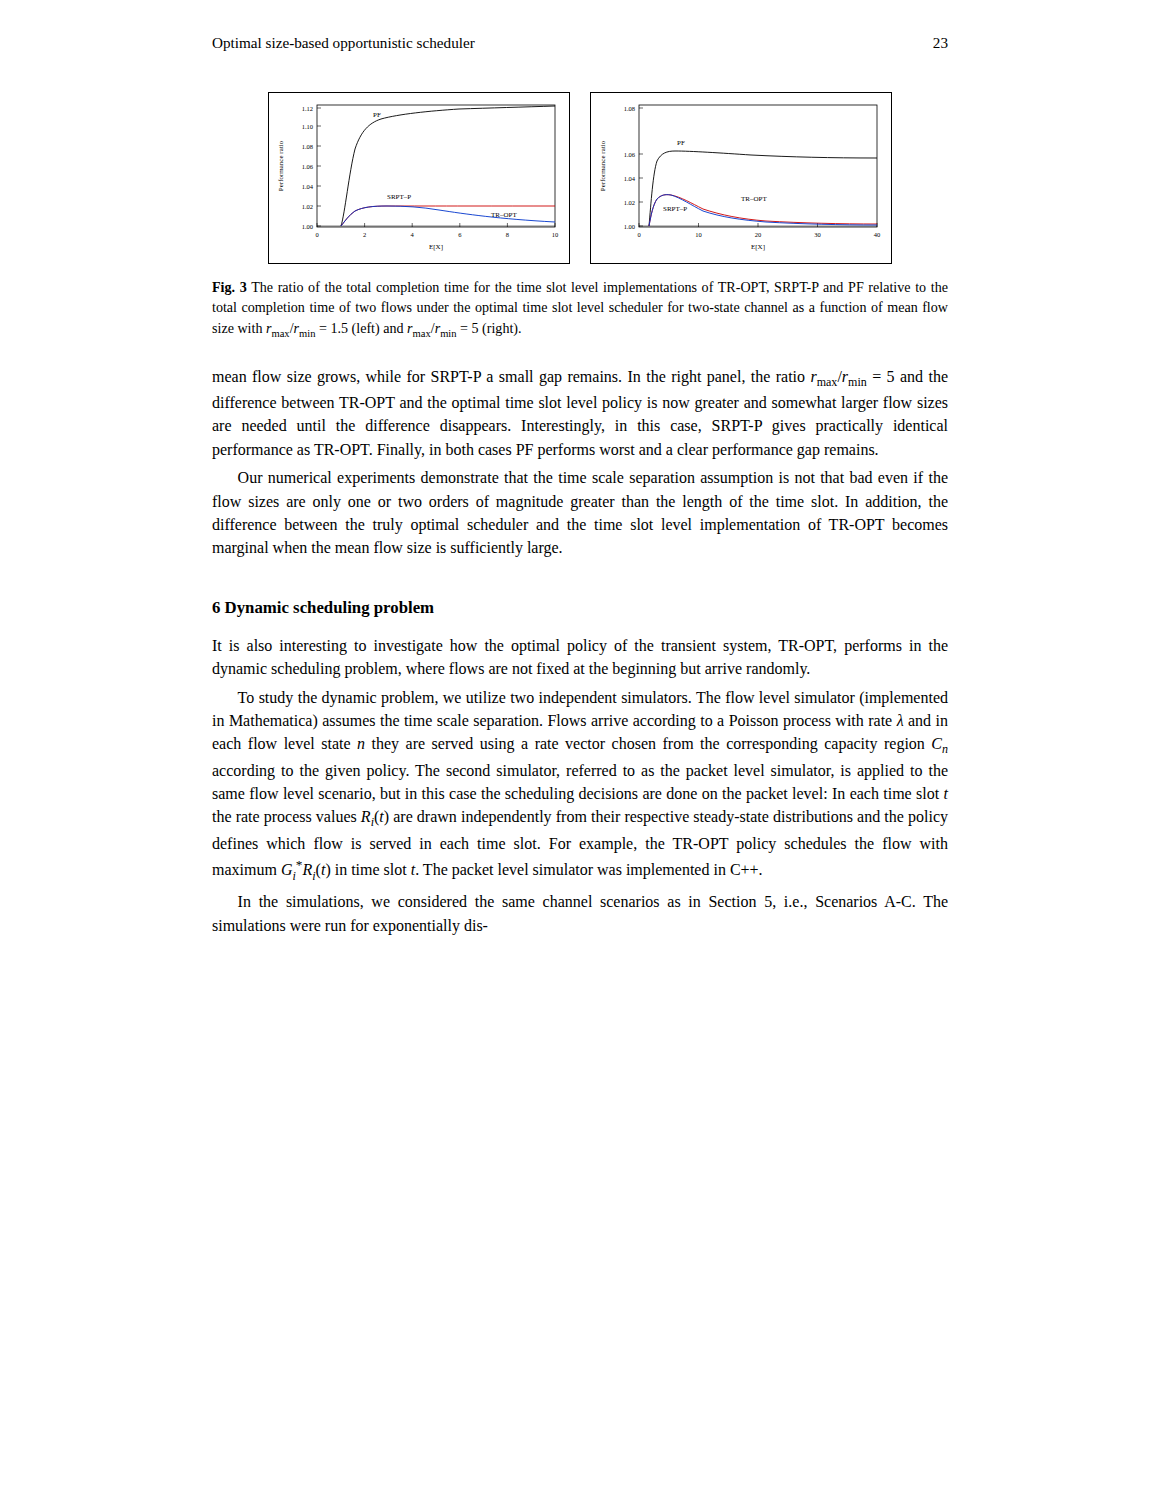Optimal size-based opportunistic scheduler 23
1.00 1.02 1.04 1.06 1.08 1.10 1.12 0 2 4 6 8 10 E[X] Performance ratio PF SRPT–P TR–OPT
1.00 1.02 1.04 1.06 1.08 0 10 20 30 40 E[X] Performance ratio PF SRPT–P TR–OPT
Fig. 3 The ratio of the total completion time for the time slot level implementations of TR-OPT, SRPT-P and PF relative to the total completion time of two flows under the optimal time slot level scheduler for two-state channel as a function of mean flow size with rmax/rmin = 1.5 (left) and rmax/rmin = 5 (right).
mean flow size grows, while for SRPT-P a small gap remains. In the right panel, the ratio rmax/rmin = 5 and the difference between TR-OPT and the optimal time slot level policy is now greater and somewhat larger flow sizes are needed until the difference disappears. Interestingly, in this case, SRPT-P gives practically identical performance as TR-OPT. Finally, in both cases PF performs worst and a clear performance gap remains.
Our numerical experiments demonstrate that the time scale separation assumption is not that bad even if the flow sizes are only one or two orders of magnitude greater than the length of the time slot. In addition, the difference between the truly optimal scheduler and the time slot level implementation of TR-OPT becomes marginal when the mean flow size is sufficiently large.
6 Dynamic scheduling problem
It is also interesting to investigate how the optimal policy of the transient system, TR-OPT, performs in the dynamic scheduling problem, where flows are not fixed at the beginning but arrive randomly.
To study the dynamic problem, we utilize two independent simulators. The flow level simulator (implemented in Mathematica) assumes the time scale separation. Flows arrive according to a Poisson process with rate λ and in each flow level state n they are served using a rate vector chosen from the corresponding capacity region Cn according to the given policy. The second simulator, referred to as the packet level simulator, is applied to the same flow level scenario, but in this case the scheduling decisions are done on the packet level: In each time slot t the rate process values Ri(t) are drawn independently from their respective steady-state distributions and the policy defines which flow is served in each time slot. For example, the TR-OPT policy schedules the flow with maximum Gi*Ri(t) in time slot t. The packet level simulator was implemented in C++.
In the simulations, we considered the same channel scenarios as in Section 5, i.e., Scenarios A-C. The simulations were run for exponentially dis-